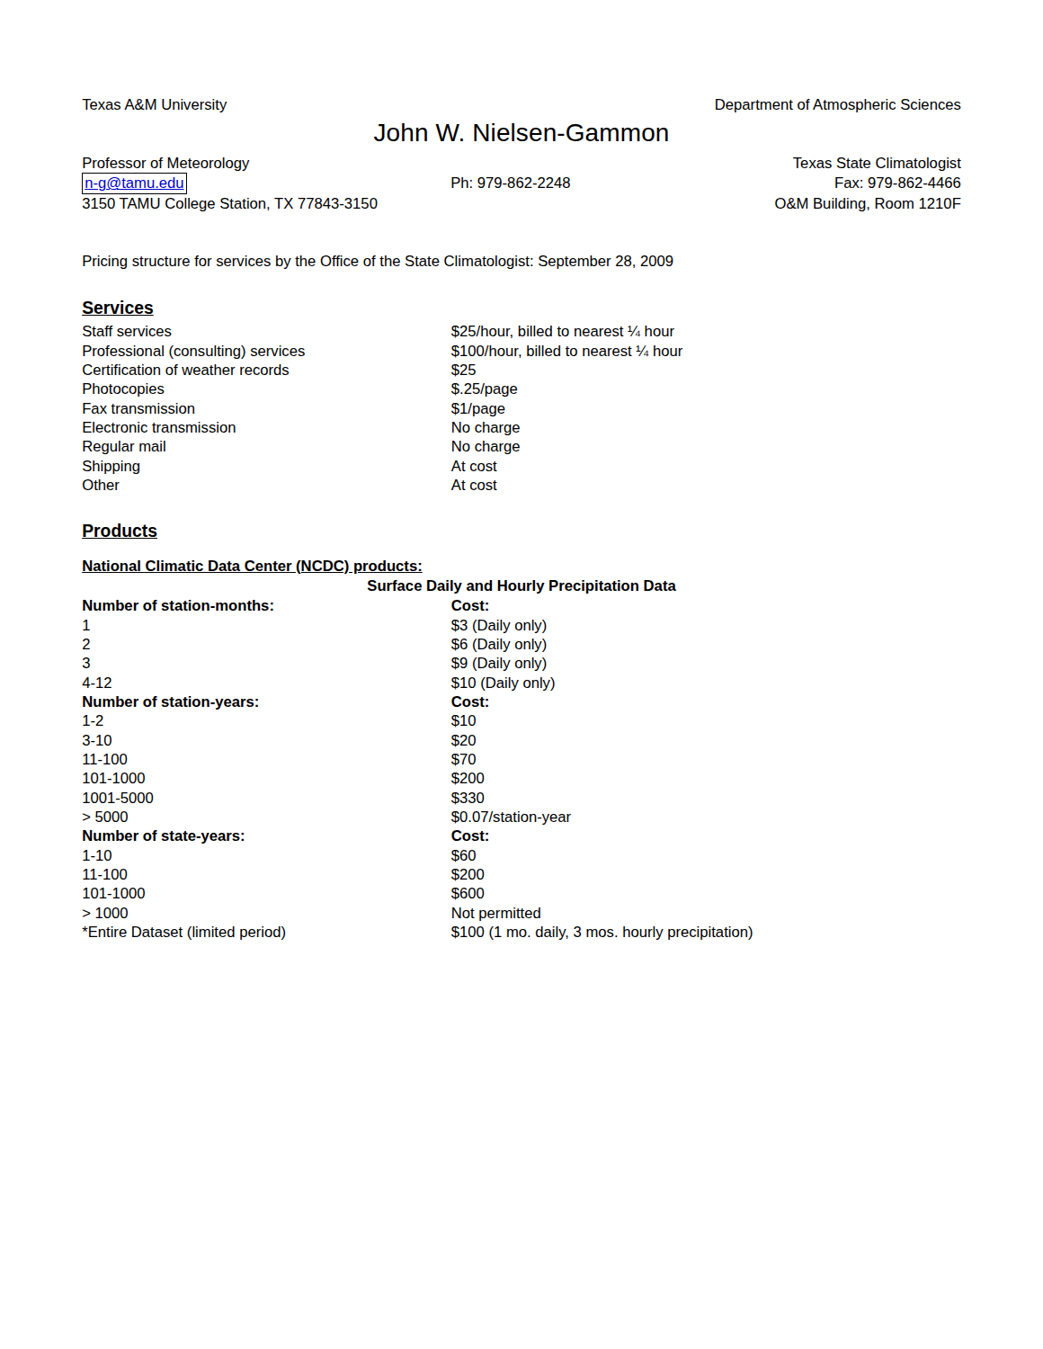Texas A&M University Department of Atmospheric Sciences
John W. Nielsen-Gammon
Professor of Meteorology Texas State Climatologist
n-g@tamu.edu Ph: 979-862-2248 Fax: 979-862-4466
3150 TAMU College Station, TX 77843-3150 O&M Building, Room 1210F
Pricing structure for services by the Office of the State Climatologist: September 28, 2009
Services
| Staff services | $25/hour, billed to nearest ¼ hour |
| Professional (consulting) services | $100/hour, billed to nearest ¼ hour |
| Certification of weather records | $25 |
| Photocopies | $.25/page |
| Fax transmission | $1/page |
| Electronic transmission | No charge |
| Regular mail | No charge |
| Shipping | At cost |
| Other | At cost |
Products
National Climatic Data Center (NCDC) products:
Surface Daily and Hourly Precipitation Data
| Number of station-months: | Cost: |
| 1 | $3 (Daily only) |
| 2 | $6 (Daily only) |
| 3 | $9 (Daily only) |
| 4-12 | $10 (Daily only) |
| Number of station-years: | Cost: |
| 1-2 | $10 |
| 3-10 | $20 |
| 11-100 | $70 |
| 101-1000 | $200 |
| 1001-5000 | $330 |
| > 5000 | $0.07/station-year |
| Number of state-years: | Cost: |
| 1-10 | $60 |
| 11-100 | $200 |
| 101-1000 | $600 |
| > 1000 | Not permitted |
| *Entire Dataset (limited period) | $100 (1 mo. daily, 3 mos. hourly precipitation) |